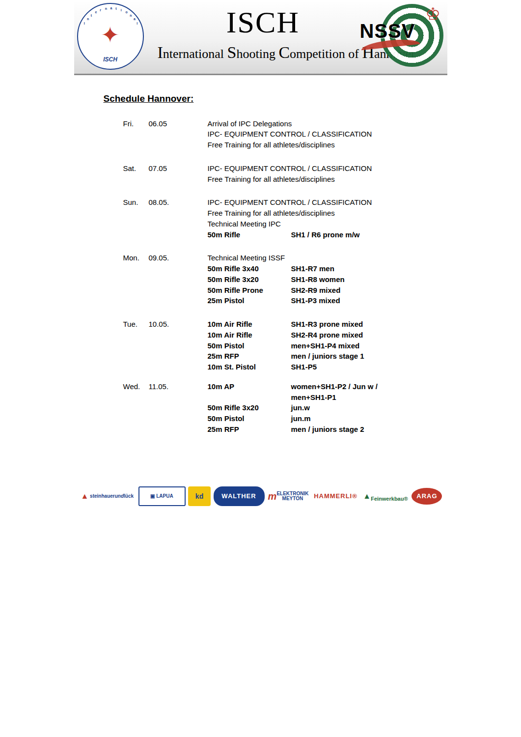I n t e r n a t i o n a l
✦
ISCH
ISCH
International Shooting Competition of Hannover
♔
NSSV
Schedule Hannover:
| Fri. | 06.05 | Arrival of IPC Delegations IPC- EQUIPMENT CONTROL / CLASSIFICATION Free Training for all athletes/disciplines |
| Sat. | 07.05 | IPC- EQUIPMENT CONTROL / CLASSIFICATION Free Training for all athletes/disciplines |
| Sun. | 08.05. | IPC- EQUIPMENT CONTROL / CLASSIFICATION Free Training for all athletes/disciplines Technical Meeting IPC 50m Rifle SH1 / R6 prone m/w |
| Mon. | 09.05. | Technical Meeting ISSF 50m Rifle 3x40 SH1-R7 men 50m Rifle 3x20 SH1-R8 women 50m Rifle Prone SH2-R9 mixed 25m Pistol SH1-P3 mixed |
| Tue. | 10.05. | 10m Air Rifle SH1-R3 prone mixed 10m Air Rifle SH2-R4 prone mixed 50m Pistol men+SH1-P4 mixed 25m RFP men / juniors stage 1 10m St. Pistol SH1-P5 |
| Wed. | 11.05. | 10m AP women+SH1-P2 / Jun w / men+SH1-P1 50m Rifle 3x20 jun.w 50m Pistol jun.m 25m RFP men / juniors stage 2 |
▲ steinhauerundlück
▣ LAPUA
kd
WALTHER
m ELEKTRONIK
MEYTON
HAMMERLI®
▲
Feinwerkbau®
ARAG